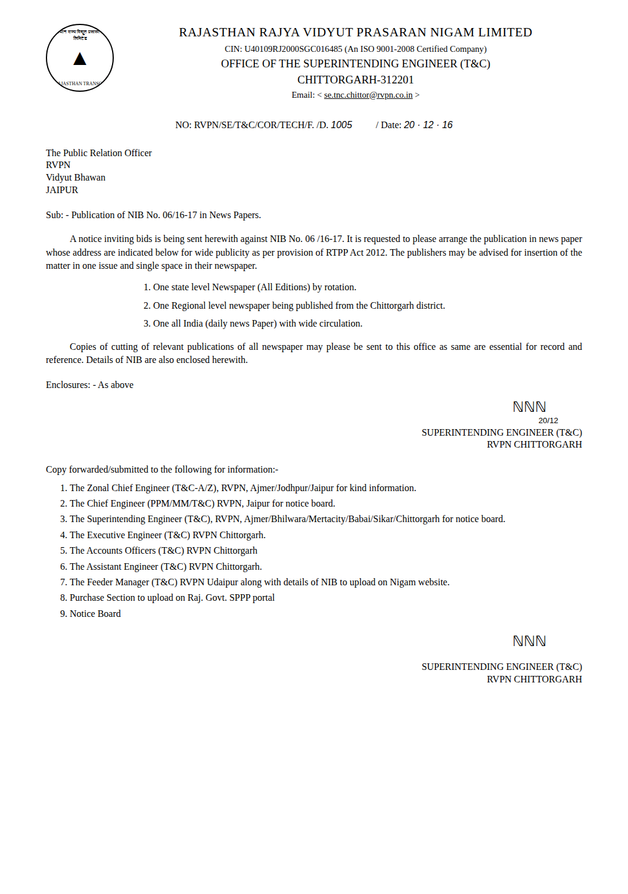राजस्थान राज्य विद्युत प्रसारण निगम लिमिटेड
▲
RAJASTHAN TRANSCO
RAJASTHAN RAJYA VIDYUT PRASARAN NIGAM LIMITED
CIN: U40109RJ2000SGC016485 (An ISO 9001-2008 Certified Company)
OFFICE OF THE SUPERINTENDING ENGINEER (T&C)
CHITTORGARH-312201
Email: < se.tnc.chittor@rvpn.co.in >
NO: RVPN/SE/T&C/COR/TECH/F. /D. 1005 / Date: 20 · 12 · 16
The Public Relation Officer
RVPN
Vidyut Bhawan
JAIPUR
Sub: - Publication of NIB No. 06/16-17 in News Papers.
A notice inviting bids is being sent herewith against NIB No. 06 /16-17. It is requested to please arrange the publication in news paper whose address are indicated below for wide publicity as per provision of RTPP Act 2012. The publishers may be advised for insertion of the matter in one issue and single space in their newspaper.
One state level Newspaper (All Editions) by rotation.
One Regional level newspaper being published from the Chittorgarh district.
One all India (daily news Paper) with wide circulation.
Copies of cutting of relevant publications of all newspaper may please be sent to this office as same are essential for record and reference. Details of NIB are also enclosed herewith.
Enclosures: - As above
ℕℕℕ 20/12
SUPERINTENDING ENGINEER (T&C)
RVPN CHITTORGARH
Copy forwarded/submitted to the following for information:-
The Zonal Chief Engineer (T&C-A/Z), RVPN, Ajmer/Jodhpur/Jaipur for kind information.
The Chief Engineer (PPM/MM/T&C) RVPN, Jaipur for notice board.
The Superintending Engineer (T&C), RVPN, Ajmer/Bhilwara/Mertacity/Babai/Sikar/Chittorgarh for notice board.
The Executive Engineer (T&C) RVPN Chittorgarh.
The Accounts Officers (T&C) RVPN Chittorgarh
The Assistant Engineer (T&C) RVPN Chittorgarh.
The Feeder Manager (T&C) RVPN Udaipur along with details of NIB to upload on Nigam website.
Purchase Section to upload on Raj. Govt. SPPP portal
Notice Board
ℕℕℕ
SUPERINTENDING ENGINEER (T&C)
RVPN CHITTORGARH